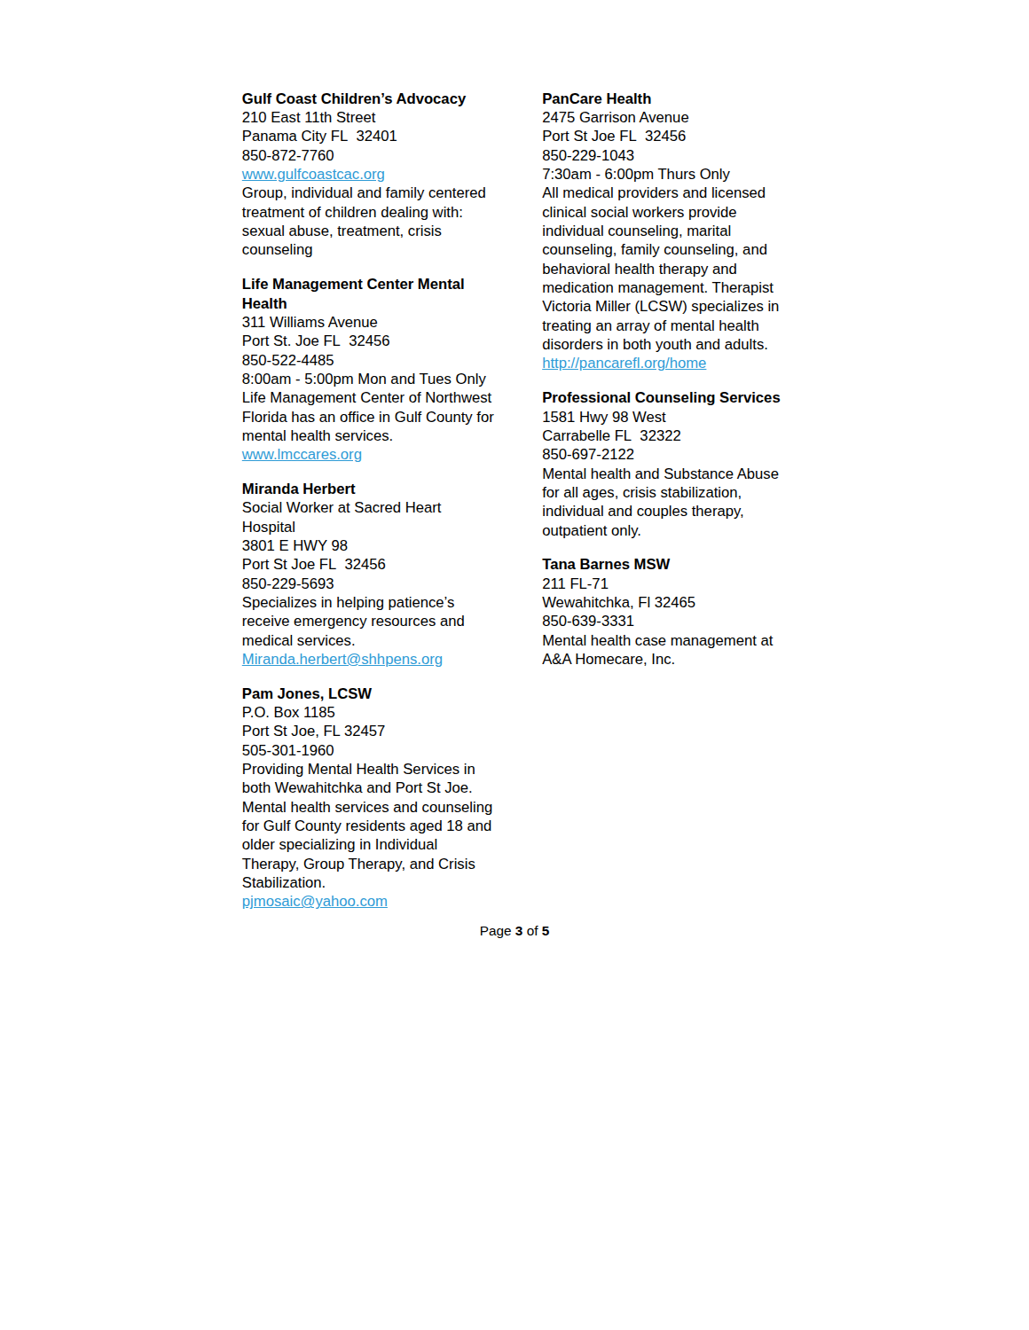Gulf Coast Children’s Advocacy
210 East 11th Street
Panama City FL 32401
850-872-7760
www.gulfcoastcac.org
Group, individual and family centered treatment of children dealing with: sexual abuse, treatment, crisis counseling
Life Management Center Mental Health
311 Williams Avenue
Port St. Joe FL 32456
850-522-4485
8:00am - 5:00pm Mon and Tues Only
Life Management Center of Northwest Florida has an office in Gulf County for mental health services.
www.lmccares.org
Miranda Herbert
Social Worker at Sacred Heart Hospital
3801 E HWY 98
Port St Joe FL 32456
850-229-5693
Specializes in helping patience’s receive emergency resources and medical services.
Miranda.herbert@shhpens.org
Pam Jones, LCSW
P.O. Box 1185
Port St Joe, FL 32457
505-301-1960
Providing Mental Health Services in both Wewahitchka and Port St Joe.
Mental health services and counseling for Gulf County residents aged 18 and older specializing in Individual Therapy, Group Therapy, and Crisis Stabilization.
pjmosaic@yahoo.com
PanCare Health
2475 Garrison Avenue
Port St Joe FL 32456
850-229-1043
7:30am - 6:00pm Thurs Only
All medical providers and licensed clinical social workers provide individual counseling, marital counseling, family counseling, and behavioral health therapy and medication management. Therapist Victoria Miller (LCSW) specializes in treating an array of mental health disorders in both youth and adults.
http://pancarefl.org/home
Professional Counseling Services
1581 Hwy 98 West
Carrabelle FL 32322
850-697-2122
Mental health and Substance Abuse for all ages, crisis stabilization, individual and couples therapy, outpatient only.
Tana Barnes MSW
211 FL-71
Wewahitchka, Fl 32465
850-639-3331
Mental health case management at A&A Homecare, Inc.
Page 3 of 5